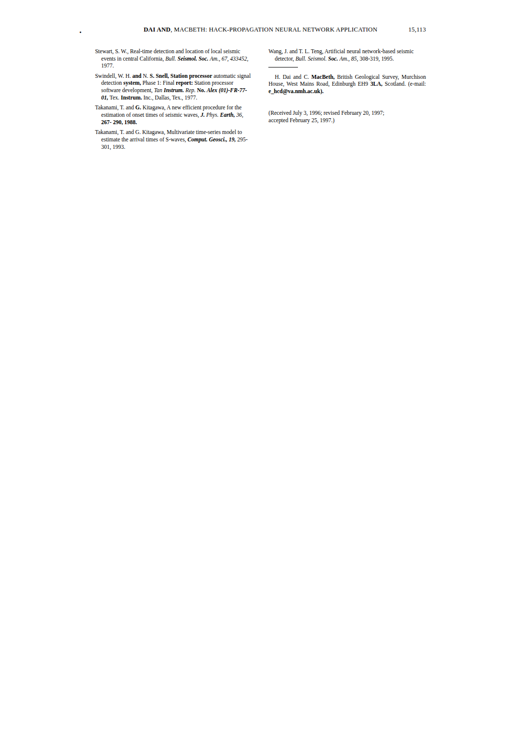•
DAI AND, MACBETH: HACK-PROPAGATION NEURAL NETWORK APPLICATION
15,113
Stewart, S. W., Real-time detection and location of local seismic events in central California, Bull. Seismol. Soc. Am., 67, 433452, 1977.
Swindell, W. H. and N. S. Snell, Station processor automatic signal detection system, Phase 1: Final report: Station processor software development, Tan Instrum. Rep. No. Alex (01)-FR-77-01, Tex. Instrum. Inc., Dallas, Tex., 1977.
Takanami, T. and G. Kitagawa, A new efficient procedure for the estimation of onset times of seismic waves, J. Phys. Earth, 36, 267- 290, 1988.
Takanami, T. and G. Kitagawa, Multivariate time-series model to estimate the arrival times of S-waves, Comput. Geosci., 19, 295-301, 1993.
Wang, J. and T. L. Teng, Artificial neural network-based seismic detector, Bull. Seismol. Soc. Am., 85, 308-319, 1995.
H. Dai and C. MacBeth, British Geological Survey, Murchison House, West Mains Road, Edinburgh EH9 3LA, Scotland. (e-mail: e_hcd@va.nmh.ac.uk).
(Received July 3, 1996; revised February 20, 1997;
accepted February 25, 1997.)